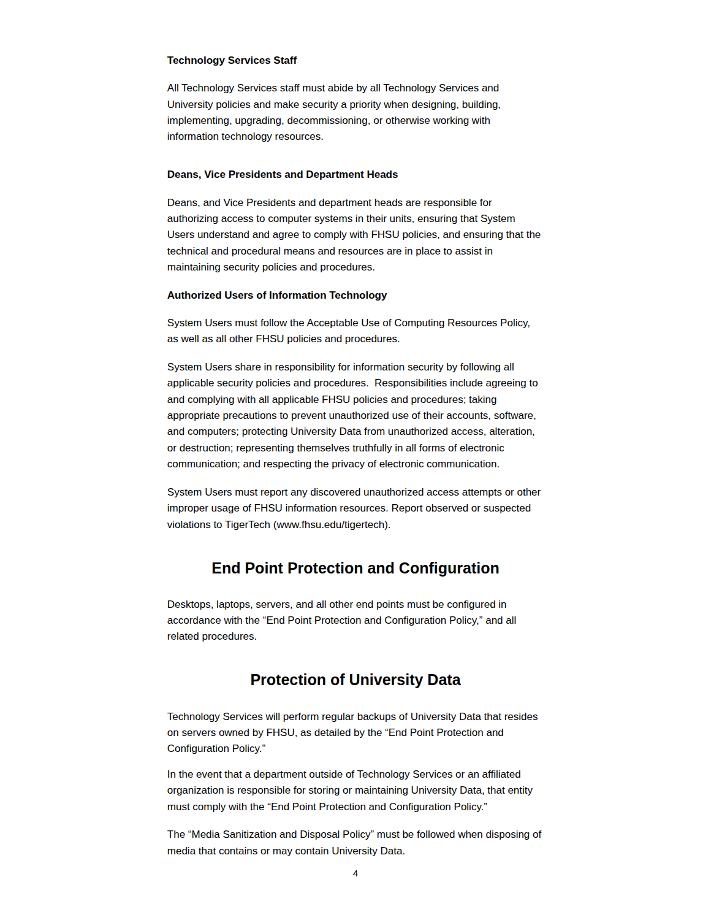Technology Services Staff
All Technology Services staff must abide by all Technology Services and University policies and make security a priority when designing, building, implementing, upgrading, decommissioning, or otherwise working with information technology resources.
Deans, Vice Presidents and Department Heads
Deans, and Vice Presidents and department heads are responsible for authorizing access to computer systems in their units, ensuring that System Users understand and agree to comply with FHSU policies, and ensuring that the technical and procedural means and resources are in place to assist in maintaining security policies and procedures.
Authorized Users of Information Technology
System Users must follow the Acceptable Use of Computing Resources Policy, as well as all other FHSU policies and procedures.
System Users share in responsibility for information security by following all applicable security policies and procedures. Responsibilities include agreeing to and complying with all applicable FHSU policies and procedures; taking appropriate precautions to prevent unauthorized use of their accounts, software, and computers; protecting University Data from unauthorized access, alteration, or destruction; representing themselves truthfully in all forms of electronic communication; and respecting the privacy of electronic communication.
System Users must report any discovered unauthorized access attempts or other improper usage of FHSU information resources. Report observed or suspected violations to TigerTech (www.fhsu.edu/tigertech).
End Point Protection and Configuration
Desktops, laptops, servers, and all other end points must be configured in accordance with the “End Point Protection and Configuration Policy,” and all related procedures.
Protection of University Data
Technology Services will perform regular backups of University Data that resides on servers owned by FHSU, as detailed by the “End Point Protection and Configuration Policy.”
In the event that a department outside of Technology Services or an affiliated organization is responsible for storing or maintaining University Data, that entity must comply with the “End Point Protection and Configuration Policy.”
The “Media Sanitization and Disposal Policy” must be followed when disposing of media that contains or may contain University Data.
4